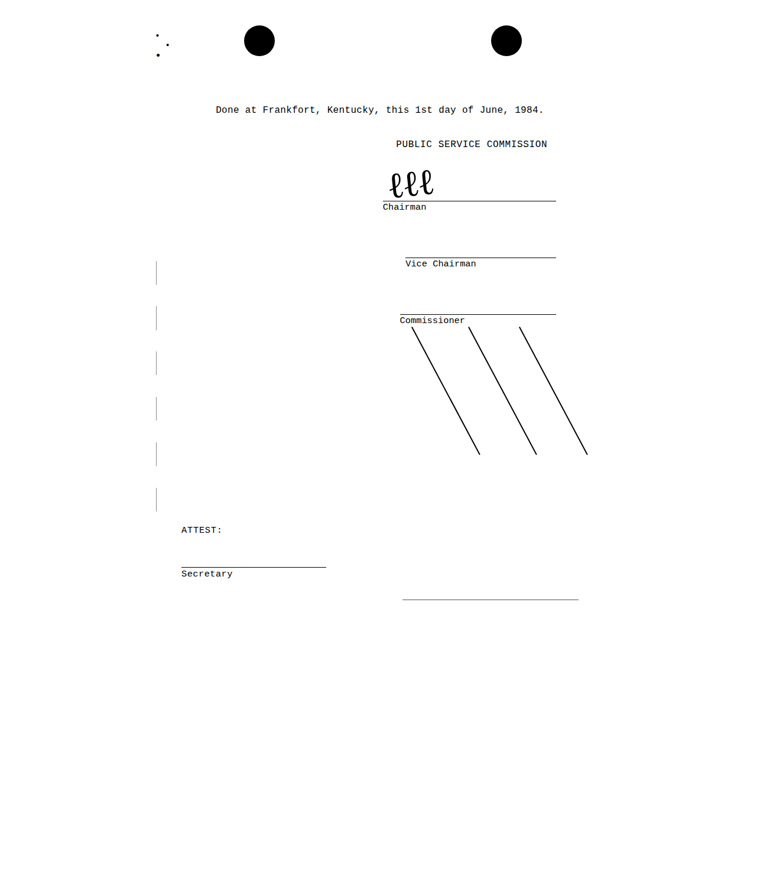• • •
Done at Frankfort, Kentucky, this 1st day of June, 1984.
PUBLIC SERVICE COMMISSION
ℓℓℓ
Chairman
Vice Chairman
Commissioner
ATTEST:
Secretary